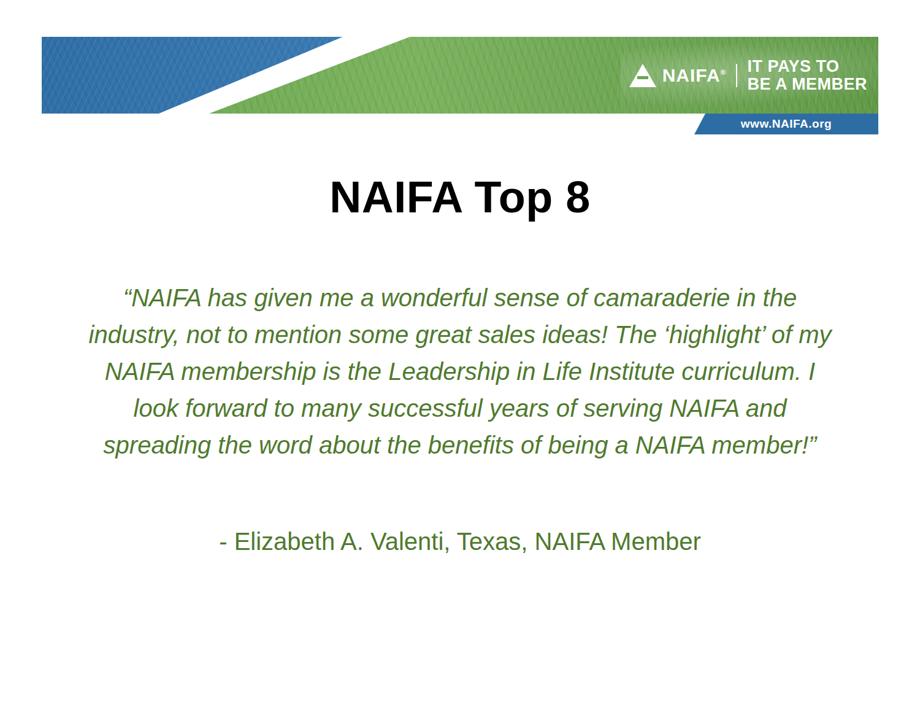NAIFA®
It Pays To
Be A Member
www.NAIFA.org
NAIFA Top 8
“NAIFA has given me a wonderful sense of camaraderie in the industry, not to mention some great sales ideas! The ‘highlight’ of my NAIFA membership is the Leadership in Life Institute curriculum. I look forward to many successful years of serving NAIFA and spreading the word about the benefits of being a NAIFA member!”
- Elizabeth A. Valenti, Texas, NAIFA Member